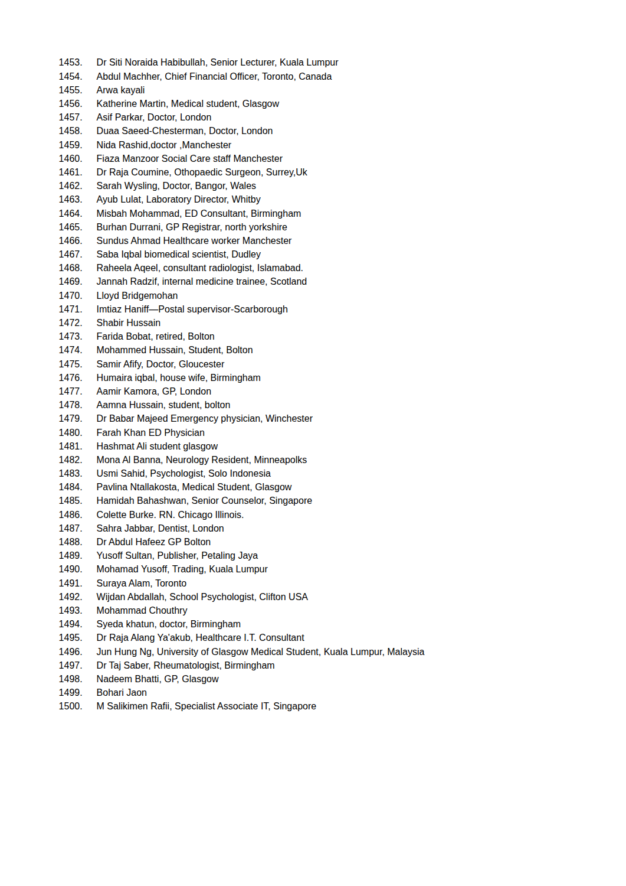1453. Dr Siti Noraida Habibullah, Senior Lecturer, Kuala Lumpur
1454. Abdul Machher, Chief Financial Officer, Toronto, Canada
1455. Arwa kayali
1456. Katherine Martin, Medical student, Glasgow
1457. Asif Parkar, Doctor, London
1458. Duaa Saeed-Chesterman, Doctor, London
1459. Nida Rashid,doctor ,Manchester
1460. Fiaza Manzoor Social Care staff Manchester
1461. Dr Raja Coumine, Othopaedic Surgeon, Surrey,Uk
1462. Sarah Wysling, Doctor, Bangor, Wales
1463. Ayub Lulat, Laboratory Director, Whitby
1464. Misbah Mohammad, ED Consultant, Birmingham
1465. Burhan Durrani, GP Registrar, north yorkshire
1466. Sundus Ahmad Healthcare worker Manchester
1467. Saba Iqbal biomedical scientist, Dudley
1468. Raheela Aqeel, consultant radiologist, Islamabad.
1469. Jannah Radzif, internal medicine trainee, Scotland
1470. Lloyd Bridgemohan
1471. Imtiaz Haniff—Postal supervisor-Scarborough
1472. Shabir Hussain
1473. Farida Bobat, retired, Bolton
1474. Mohammed Hussain, Student, Bolton
1475. Samir Afify, Doctor, Gloucester
1476. Humaira iqbal, house wife, Birmingham
1477. Aamir Kamora, GP, London
1478. Aamna Hussain, student, bolton
1479. Dr Babar Majeed Emergency physician, Winchester
1480. Farah Khan ED Physician
1481. Hashmat Ali student glasgow
1482. Mona Al Banna, Neurology Resident, Minneapolks
1483. Usmi Sahid, Psychologist, Solo Indonesia
1484. Pavlina Ntallakosta, Medical Student, Glasgow
1485. Hamidah Bahashwan, Senior Counselor, Singapore
1486. Colette Burke. RN. Chicago Illinois.
1487. Sahra Jabbar, Dentist, London
1488. Dr Abdul Hafeez GP Bolton
1489. Yusoff Sultan, Publisher, Petaling Jaya
1490. Mohamad Yusoff, Trading, Kuala Lumpur
1491. Suraya Alam, Toronto
1492. Wijdan Abdallah, School Psychologist, Clifton USA
1493. Mohammad Chouthry
1494. Syeda khatun, doctor, Birmingham
1495. Dr Raja Alang Ya'akub, Healthcare I.T. Consultant
1496. Jun Hung Ng, University of Glasgow Medical Student, Kuala Lumpur, Malaysia
1497. Dr Taj Saber, Rheumatologist, Birmingham
1498. Nadeem Bhatti, GP, Glasgow
1499. Bohari Jaon
1500. M Salikimen Rafii, Specialist Associate IT, Singapore